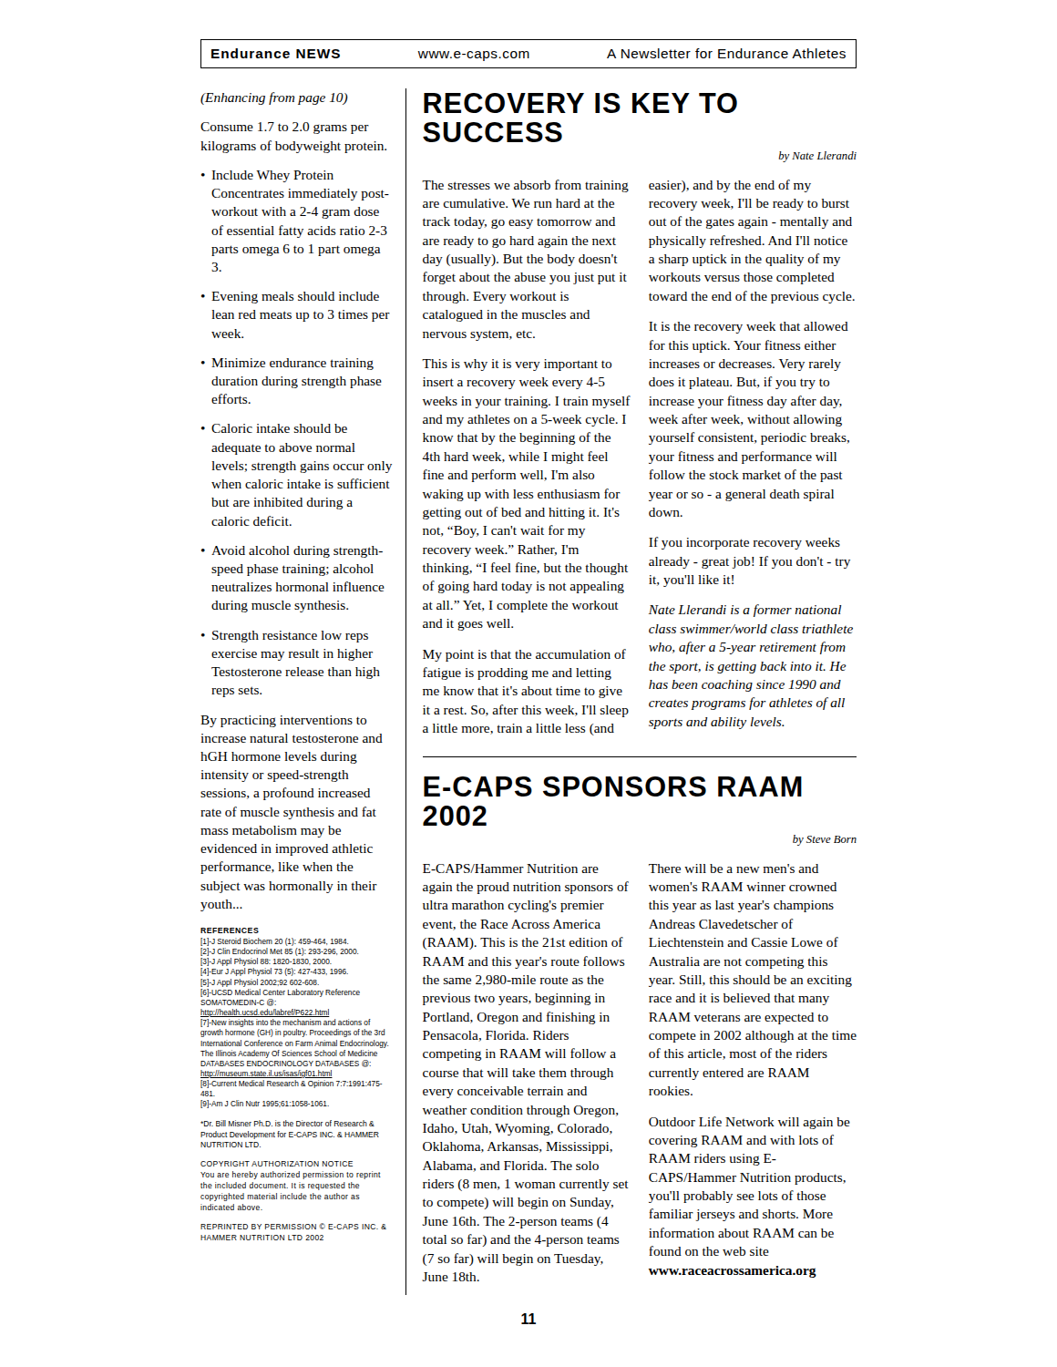Endurance NEWS www.e-caps.com A Newsletter for Endurance Athletes
(Enhancing from page 10)
Consume 1.7 to 2.0 grams per kilograms of bodyweight protein.
Include Whey Protein Concentrates immediately post-workout with a 2-4 gram dose of essential fatty acids ratio 2-3 parts omega 6 to 1 part omega 3.
Evening meals should include lean red meats up to 3 times per week.
Minimize endurance training duration during strength phase efforts.
Caloric intake should be adequate to above normal levels; strength gains occur only when caloric intake is sufficient but are inhibited during a caloric deficit.
Avoid alcohol during strength-speed phase training; alcohol neutralizes hormonal influence during muscle synthesis.
Strength resistance low reps exercise may result in higher Testosterone release than high reps sets.
By practicing interventions to increase natural testosterone and hGH hormone levels during intensity or speed-strength sessions, a profound increased rate of muscle synthesis and fat mass metabolism may be evidenced in improved athletic performance, like when the subject was hormonally in their youth...
REFERENCES
[1]-J Steroid Biochem 20 (1): 459-464, 1984.
[2]-J Clin Endocrinol Met 85 (1): 293-296, 2000.
[3]-J Appl Physiol 88: 1820-1830, 2000.
[4]-Eur J Appl Physiol 73 (5): 427-433, 1996.
[5]-J Appl Physiol 2002;92 602-608.
[6]-UCSD Medical Center Laboratory Reference SOMATOMEDIN-C @:
http://health.ucsd.edu/labref/P622.html
[7]-New insights into the mechanism and actions of growth hormone (GH) in poultry. Proceedings of the 3rd International Conference on Farm Animal Endocrinology. The Illinois Academy Of Sciences School of Medicine DATABASES ENDOCRINOLOGY DATABASES @: http://museum.state.il.us/isas/igf01.html
[8]-Current Medical Research & Opinion 7:7:1991:475-481.
[9]-Am J Clin Nutr 1995;61:1058-1061.
*Dr. Bill Misner Ph.D. is the Director of Research & Product Development for E-CAPS INC. & HAMMER NUTRITION LTD.
COPYRIGHT AUTHORIZATION NOTICE
You are hereby authorized permission to reprint the included document. It is requested the copyrighted material include the author as indicated above.
REPRINTED BY PERMISSION © E-CAPS INC. & HAMMER NUTRITION LTD 2002
RECOVERY IS KEY TO SUCCESS
by Nate Llerandi
The stresses we absorb from training are cumulative. We run hard at the track today, go easy tomorrow and are ready to go hard again the next day (usually). But the body doesn't forget about the abuse you just put it through. Every workout is catalogued in the muscles and nervous system, etc.
This is why it is very important to insert a recovery week every 4-5 weeks in your training. I train myself and my athletes on a 5-week cycle. I know that by the beginning of the 4th hard week, while I might feel fine and perform well, I'm also waking up with less enthusiasm for getting out of bed and hitting it. It's not, “Boy, I can't wait for my recovery week.” Rather, I'm thinking, “I feel fine, but the thought of going hard today is not appealing at all.” Yet, I complete the workout and it goes well.
My point is that the accumulation of fatigue is prodding me and letting me know that it's about time to give it a rest. So, after this week, I'll sleep a little more, train a little less (and easier), and by the end of my recovery week, I'll be ready to burst out of the gates again - mentally and physically refreshed. And I'll notice a sharp uptick in the quality of my workouts versus those completed toward the end of the previous cycle.
It is the recovery week that allowed for this uptick. Your fitness either increases or decreases. Very rarely does it plateau. But, if you try to increase your fitness day after day, week after week, without allowing yourself consistent, periodic breaks, your fitness and performance will follow the stock market of the past year or so - a general death spiral down.
If you incorporate recovery weeks already - great job! If you don't - try it, you'll like it!
Nate Llerandi is a former national class swimmer/world class triathlete who, after a 5-year retirement from the sport, is getting back into it. He has been coaching since 1990 and creates programs for athletes of all sports and ability levels.
E-CAPS SPONSORS RAAM 2002
by Steve Born
E-CAPS/Hammer Nutrition are again the proud nutrition sponsors of ultra marathon cycling's premier event, the Race Across America (RAAM). This is the 21st edition of RAAM and this year's route follows the same 2,980-mile route as the previous two years, beginning in Portland, Oregon and finishing in Pensacola, Florida. Riders competing in RAAM will follow a course that will take them through every conceivable terrain and weather condition through Oregon, Idaho, Utah, Wyoming, Colorado, Oklahoma, Arkansas, Mississippi, Alabama, and Florida. The solo riders (8 men, 1 woman currently set to compete) will begin on Sunday, June 16th. The 2-person teams (4 total so far) and the 4-person teams (7 so far) will begin on Tuesday, June 18th.
There will be a new men's and women's RAAM winner crowned this year as last year's champions Andreas Clavedetscher of Liechtenstein and Cassie Lowe of Australia are not competing this year. Still, this should be an exciting race and it is believed that many RAAM veterans are expected to compete in 2002 although at the time of this article, most of the riders currently entered are RAAM rookies.
Outdoor Life Network will again be covering RAAM and with lots of RAAM riders using E-CAPS/Hammer Nutrition products, you'll probably see lots of those familiar jerseys and shorts. More information about RAAM can be found on the web site www.raceacrossamerica.org
11